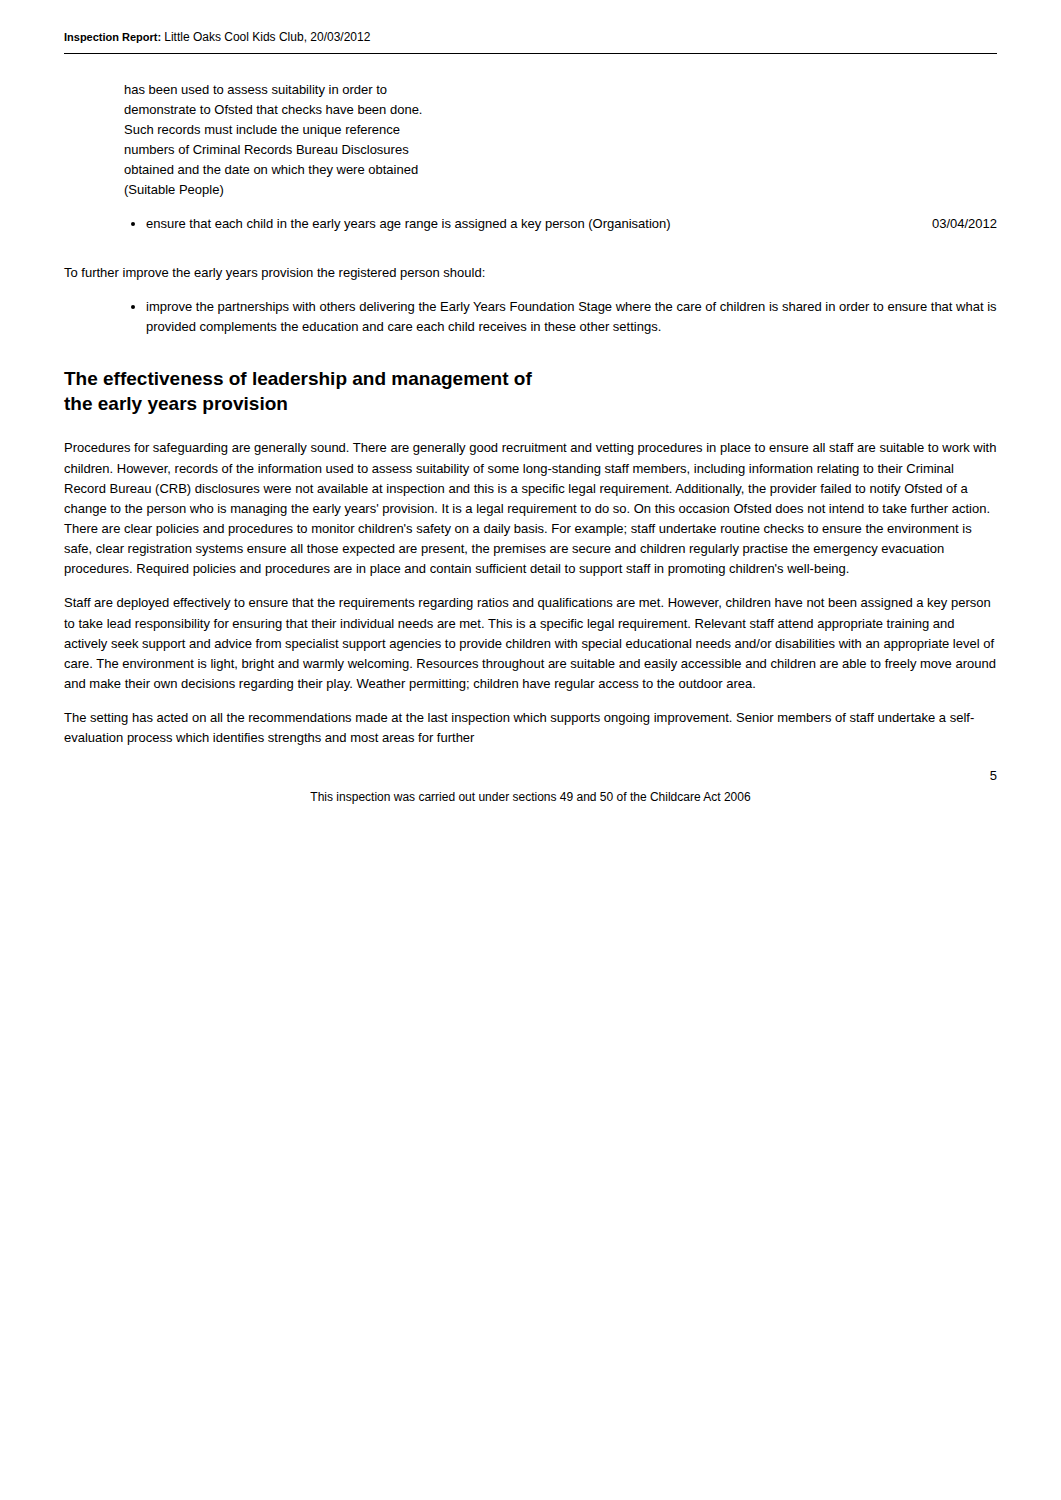Inspection Report: Little Oaks Cool Kids Club, 20/03/2012
has been used to assess suitability in order to
demonstrate to Ofsted that checks have been done.
Such records must include the unique reference
numbers of Criminal Records Bureau Disclosures
obtained and the date on which they were obtained
(Suitable People)
03/04/2012 ensure that each child in the early years age range is assigned a key person (Organisation)
To further improve the early years provision the registered person should:
improve the partnerships with others delivering the Early Years Foundation Stage where the care of children is shared in order to ensure that what is provided complements the education and care each child receives in these other settings.
The effectiveness of leadership and management of
the early years provision
Procedures for safeguarding are generally sound. There are generally good recruitment and vetting procedures in place to ensure all staff are suitable to work with children. However, records of the information used to assess suitability of some long-standing staff members, including information relating to their Criminal Record Bureau (CRB) disclosures were not available at inspection and this is a specific legal requirement. Additionally, the provider failed to notify Ofsted of a change to the person who is managing the early years' provision. It is a legal requirement to do so. On this occasion Ofsted does not intend to take further action. There are clear policies and procedures to monitor children's safety on a daily basis. For example; staff undertake routine checks to ensure the environment is safe, clear registration systems ensure all those expected are present, the premises are secure and children regularly practise the emergency evacuation procedures. Required policies and procedures are in place and contain sufficient detail to support staff in promoting children's well-being.
Staff are deployed effectively to ensure that the requirements regarding ratios and qualifications are met. However, children have not been assigned a key person to take lead responsibility for ensuring that their individual needs are met. This is a specific legal requirement. Relevant staff attend appropriate training and actively seek support and advice from specialist support agencies to provide children with special educational needs and/or disabilities with an appropriate level of care. The environment is light, bright and warmly welcoming. Resources throughout are suitable and easily accessible and children are able to freely move around and make their own decisions regarding their play. Weather permitting; children have regular access to the outdoor area.
The setting has acted on all the recommendations made at the last inspection which supports ongoing improvement. Senior members of staff undertake a self-evaluation process which identifies strengths and most areas for further
5 This inspection was carried out under sections 49 and 50 of the Childcare Act 2006